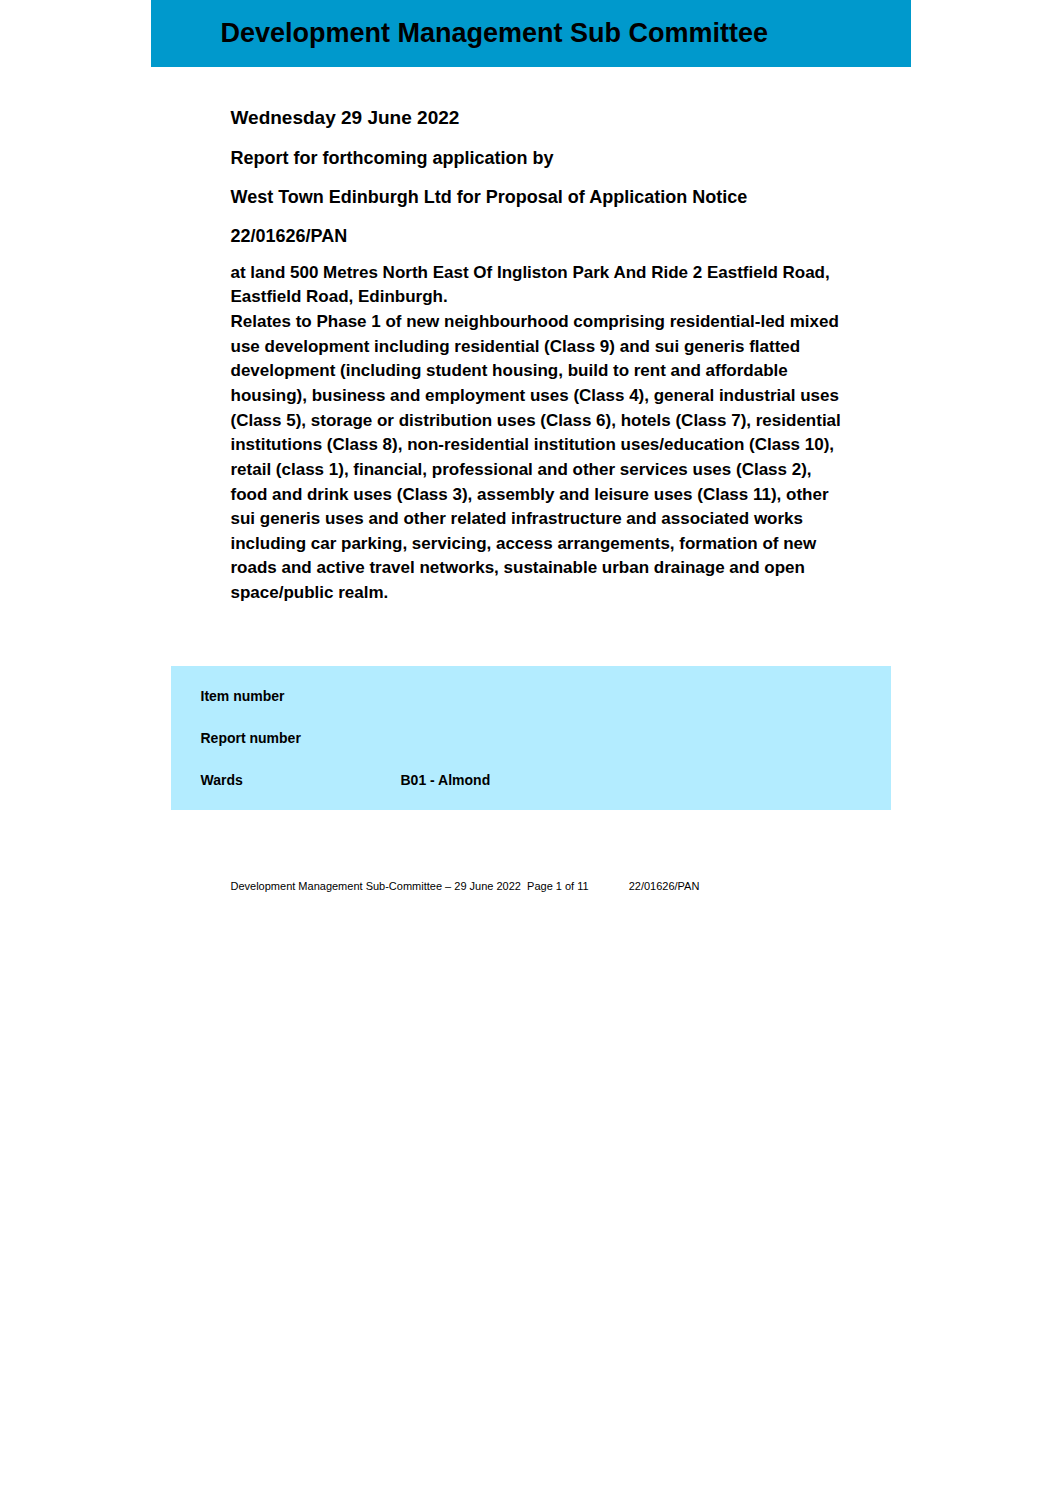Development Management Sub Committee
Wednesday 29 June 2022
Report for forthcoming application by
West Town Edinburgh Ltd for Proposal of Application Notice
22/01626/PAN
at land 500 Metres North East Of Ingliston Park And Ride 2 Eastfield Road, Eastfield Road, Edinburgh.
Relates to Phase 1 of new neighbourhood comprising residential-led mixed use development including residential (Class 9) and sui generis flatted development (including student housing, build to rent and affordable housing), business and employment uses (Class 4), general industrial uses (Class 5), storage or distribution uses (Class 6), hotels (Class 7), residential institutions (Class 8), non-residential institution uses/education (Class 10), retail (class 1), financial, professional and other services uses (Class 2), food and drink uses (Class 3), assembly and leisure uses (Class 11), other sui generis uses and other related infrastructure and associated works including car parking, servicing, access arrangements, formation of new roads and active travel networks, sustainable urban drainage and open space/public realm.
Item number
Report number
Wards B01 - Almond
Development Management Sub-Committee – 29 June 2022 Page 1 of 1122/01626/PAN